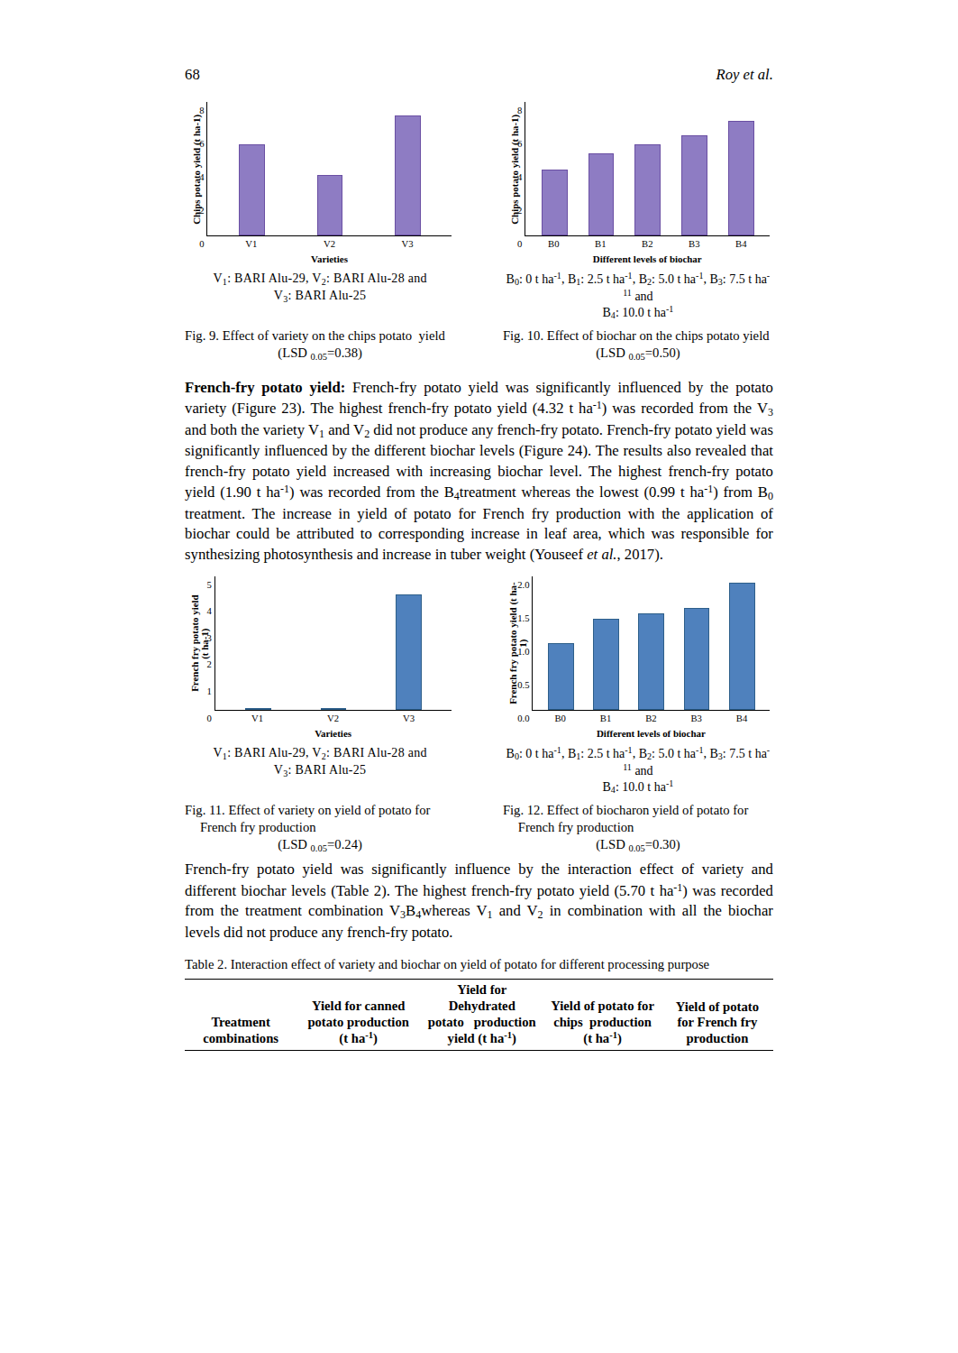68
Roy et al.
Chips potato yield (t ha-1)
8 6 4 2 0
V1 V2 V3
Varieties
V1: BARI Alu-29, V2: BARI Alu-28 and
V3: BARI Alu-25
Chips potato yield (t ha-1)
8 6 4 2 0
B0 B1 B2 B3 B4
Different levels of biochar
B0: 0 t ha-1, B1: 2.5 t ha-1, B2: 5.0 t ha-1, B3: 7.5 t ha-11 and
B4: 10.0 t ha-1
Fig. 9. Effect of variety on the chips potato yield (LSD 0.05=0.38)
Fig. 10. Effect of biochar on the chips potato yield (LSD 0.05=0.50)
French-fry potato yield: French-fry potato yield was significantly influenced by the potato variety (Figure 23). The highest french-fry potato yield (4.32 t ha-1) was recorded from the V3 and both the variety V1 and V2 did not produce any french-fry potato. French-fry potato yield was significantly influenced by the different biochar levels (Figure 24). The results also revealed that french-fry potato yield increased with increasing biochar level. The highest french-fry potato yield (1.90 t ha-1) was recorded from the B4treatment whereas the lowest (0.99 t ha-1) from B0 treatment. The increase in yield of potato for French fry production with the application of biochar could be attributed to corresponding increase in leaf area, which was responsible for synthesizing photosynthesis and increase in tuber weight (Youseef et al., 2017).
French fry potato yield
(t ha-1)
5 4 3 2 1 0
V1 V2 V3
Varieties
V1: BARI Alu-29, V2: BARI Alu-28 and
V3: BARI Alu-25
French fry potato yield (t ha-
1)
2.0 1.5 1.0 0.5 0.0
B0 B1 B2 B3 B4
Different levels of biochar
B0: 0 t ha-1, B1: 2.5 t ha-1, B2: 5.0 t ha-1, B3: 7.5 t ha-11 and
B4: 10.0 t ha-1
Fig. 11. Effect of variety on yield of potato for French fry production (LSD 0.05=0.24)
Fig. 12. Effect of biocharon yield of potato for French fry production (LSD 0.05=0.30)
French-fry potato yield was significantly influence by the interaction effect of variety and different biochar levels (Table 2). The highest french-fry potato yield (5.70 t ha-1) was recorded from the treatment combination V3B4whereas V1 and V2 in combination with all the biochar levels did not produce any french-fry potato.
Table 2. Interaction effect of variety and biochar on yield of potato for different processing purpose
| Treatment combinations | Yield for canned potato production (t ha -1 ) | Yield for Dehydrated potato production yield (t ha -1 ) | Yield of potato for chips production (t ha -1 ) | Yield of potato for French fry production |
| --- | --- | --- | --- | --- |